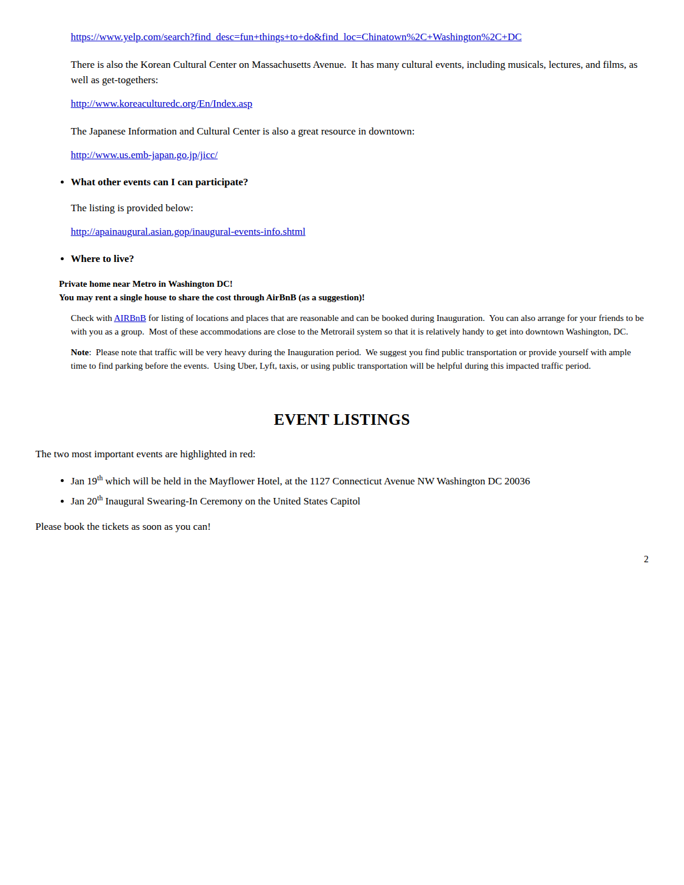https://www.yelp.com/search?find_desc=fun+things+to+do&find_loc=Chinatown%2C+Washington%2C+DC
There is also the Korean Cultural Center on Massachusetts Avenue. It has many cultural events, including musicals, lectures, and films, as well as get-togethers:
http://www.koreaculturedc.org/En/Index.asp
The Japanese Information and Cultural Center is also a great resource in downtown:
http://www.us.emb-japan.go.jp/jicc/
What other events can I can participate?
The listing is provided below:
http://apainaugural.asian.gop/inaugural-events-info.shtml
Where to live?
Private home near Metro in Washington DC!
You may rent a single house to share the cost through AirBnB (as a suggestion)!
Check with AIRBnB for listing of locations and places that are reasonable and can be booked during Inauguration. You can also arrange for your friends to be with you as a group. Most of these accommodations are close to the Metrorail system so that it is relatively handy to get into downtown Washington, DC.
Note: Please note that traffic will be very heavy during the Inauguration period. We suggest you find public transportation or provide yourself with ample time to find parking before the events. Using Uber, Lyft, taxis, or using public transportation will be helpful during this impacted traffic period.
EVENT LISTINGS
The two most important events are highlighted in red:
Jan 19th which will be held in the Mayflower Hotel, at the 1127 Connecticut Avenue NW Washington DC 20036
Jan 20th Inaugural Swearing-In Ceremony on the United States Capitol
Please book the tickets as soon as you can!
2